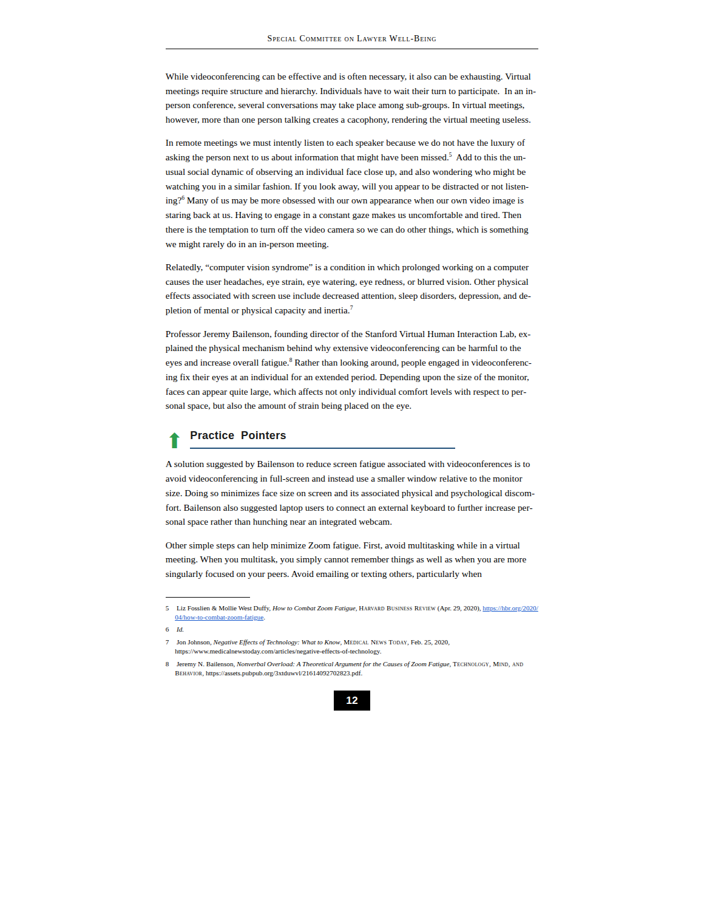Special Committee on Lawyer Well-Being
While videoconferencing can be effective and is often necessary, it also can be exhausting. Virtual meetings require structure and hierarchy. Individuals have to wait their turn to participate. In an in-person conference, several conversations may take place among sub-groups. In virtual meetings, however, more than one person talking creates a cacophony, rendering the virtual meeting useless.
In remote meetings we must intently listen to each speaker because we do not have the luxury of asking the person next to us about information that might have been missed.5 Add to this the unusual social dynamic of observing an individual face close up, and also wondering who might be watching you in a similar fashion. If you look away, will you appear to be distracted or not listening?6 Many of us may be more obsessed with our own appearance when our own video image is staring back at us. Having to engage in a constant gaze makes us uncomfortable and tired. Then there is the temptation to turn off the video camera so we can do other things, which is something we might rarely do in an in-person meeting.
Relatedly, “computer vision syndrome” is a condition in which prolonged working on a computer causes the user headaches, eye strain, eye watering, eye redness, or blurred vision. Other physical effects associated with screen use include decreased attention, sleep disorders, depression, and depletion of mental or physical capacity and inertia.7
Professor Jeremy Bailenson, founding director of the Stanford Virtual Human Interaction Lab, explained the physical mechanism behind why extensive videoconferencing can be harmful to the eyes and increase overall fatigue.8 Rather than looking around, people engaged in videoconferencing fix their eyes at an individual for an extended period. Depending upon the size of the monitor, faces can appear quite large, which affects not only individual comfort levels with respect to personal space, but also the amount of strain being placed on the eye.
⬆
Practice Pointers
A solution suggested by Bailenson to reduce screen fatigue associated with videoconferences is to avoid videoconferencing in full-screen and instead use a smaller window relative to the monitor size. Doing so minimizes face size on screen and its associated physical and psychological discomfort. Bailenson also suggested laptop users to connect an external keyboard to further increase personal space rather than hunching near an integrated webcam.
Other simple steps can help minimize Zoom fatigue. First, avoid multitasking while in a virtual meeting. When you multitask, you simply cannot remember things as well as when you are more singularly focused on your peers. Avoid emailing or texting others, particularly when
5 Liz Fosslien & Mollie West Duffy, How to Combat Zoom Fatigue, Harvard Business Review (Apr. 29, 2020), https://hbr.org/2020/04/how-to-combat-zoom-fatigue.
6 Id.
7 Jon Johnson, Negative Effects of Technology: What to Know, Medical News Today, Feb. 25, 2020, https://www.medicalnewstoday.com/articles/negative-effects-of-technology.
8 Jeremy N. Bailenson, Nonverbal Overload: A Theoretical Argument for the Causes of Zoom Fatigue, Technology, Mind, and Behavior, https://assets.pubpub.org/3xtduwvl/21614092702823.pdf.
12